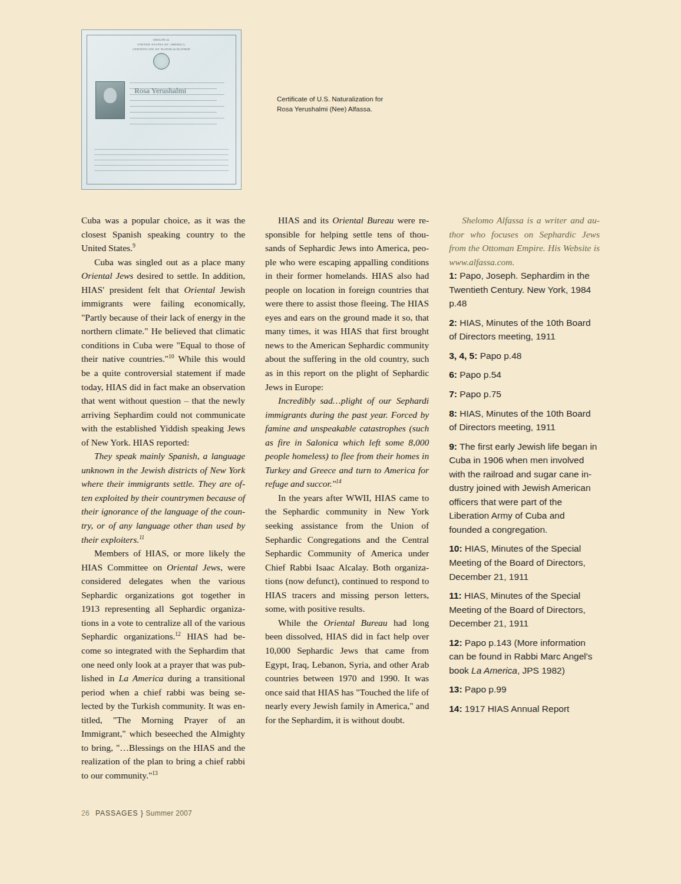ORIGINAL
UNITED STATES OF AMERICA
CERTIFICATE OF NATURALIZATION
Rosa Yerushalmi
Certificate of U.S. Naturalization for
Rosa Yerushalmi (Nee) Alfassa.
Cuba was a popular choice, as it was the closest Spanish speaking country to the United States.9
Cuba was singled out as a place many Oriental Jews desired to settle. In addition, HIAS' president felt that Oriental Jewish immigrants were failing economically, "Partly because of their lack of energy in the northern climate." He believed that climatic conditions in Cuba were "Equal to those of their native countries."10 While this would be a quite controversial statement if made today, HIAS did in fact make an observation that went without question – that the newly arriving Sephardim could not communicate with the established Yiddish speaking Jews of New York. HIAS reported:
They speak mainly Spanish, a language unknown in the Jewish districts of New York where their immigrants settle. They are often exploited by their countrymen because of their ignorance of the language of the country, or of any language other than used by their exploiters.11
Members of HIAS, or more likely the HIAS Committee on Oriental Jews, were considered delegates when the various Sephardic organizations got together in 1913 representing all Sephardic organizations in a vote to centralize all of the various Sephardic organizations.12 HIAS had become so integrated with the Sephardim that one need only look at a prayer that was published in La America during a transitional period when a chief rabbi was being selected by the Turkish community. It was entitled, "The Morning Prayer of an Immigrant," which beseeched the Almighty to bring, "…Blessings on the HIAS and the realization of the plan to bring a chief rabbi to our community."13
HIAS and its Oriental Bureau were responsible for helping settle tens of thousands of Sephardic Jews into America, people who were escaping appalling conditions in their former homelands. HIAS also had people on location in foreign countries that were there to assist those fleeing. The HIAS eyes and ears on the ground made it so, that many times, it was HIAS that first brought news to the American Sephardic community about the suffering in the old country, such as in this report on the plight of Sephardic Jews in Europe:
Incredibly sad…plight of our Sephardi immigrants during the past year. Forced by famine and unspeakable catastrophes (such as fire in Salonica which left some 8,000 people homeless) to flee from their homes in Turkey and Greece and turn to America for refuge and succor."14
In the years after WWII, HIAS came to the Sephardic community in New York seeking assistance from the Union of Sephardic Congregations and the Central Sephardic Community of America under Chief Rabbi Isaac Alcalay. Both organizations (now defunct), continued to respond to HIAS tracers and missing person letters, some, with positive results.
While the Oriental Bureau had long been dissolved, HIAS did in fact help over 10,000 Sephardic Jews that came from Egypt, Iraq, Lebanon, Syria, and other Arab countries between 1970 and 1990. It was once said that HIAS has "Touched the life of nearly every Jewish family in America," and for the Sephardim, it is without doubt.
Shelomo Alfassa is a writer and author who focuses on Sephardic Jews from the Ottoman Empire. His Website is www.alfassa.com.
1: Papo, Joseph. Sephardim in the Twentieth Century. New York, 1984 p.48
2: HIAS, Minutes of the 10th Board of Directors meeting, 1911
3, 4, 5: Papo p.48
6: Papo p.54
7: Papo p.75
8: HIAS, Minutes of the 10th Board of Directors meeting, 1911
9: The first early Jewish life began in Cuba in 1906 when men involved with the railroad and sugar cane industry joined with Jewish American officers that were part of the Liberation Army of Cuba and founded a congregation.
10: HIAS, Minutes of the Special Meeting of the Board of Directors, December 21, 1911
11: HIAS, Minutes of the Special Meeting of the Board of Directors, December 21, 1911
12: Papo p.143 (More information can be found in Rabbi Marc Angel's book La America, JPS 1982)
13: Papo p.99
14: 1917 HIAS Annual Report
26 PASSAGES } Summer 2007